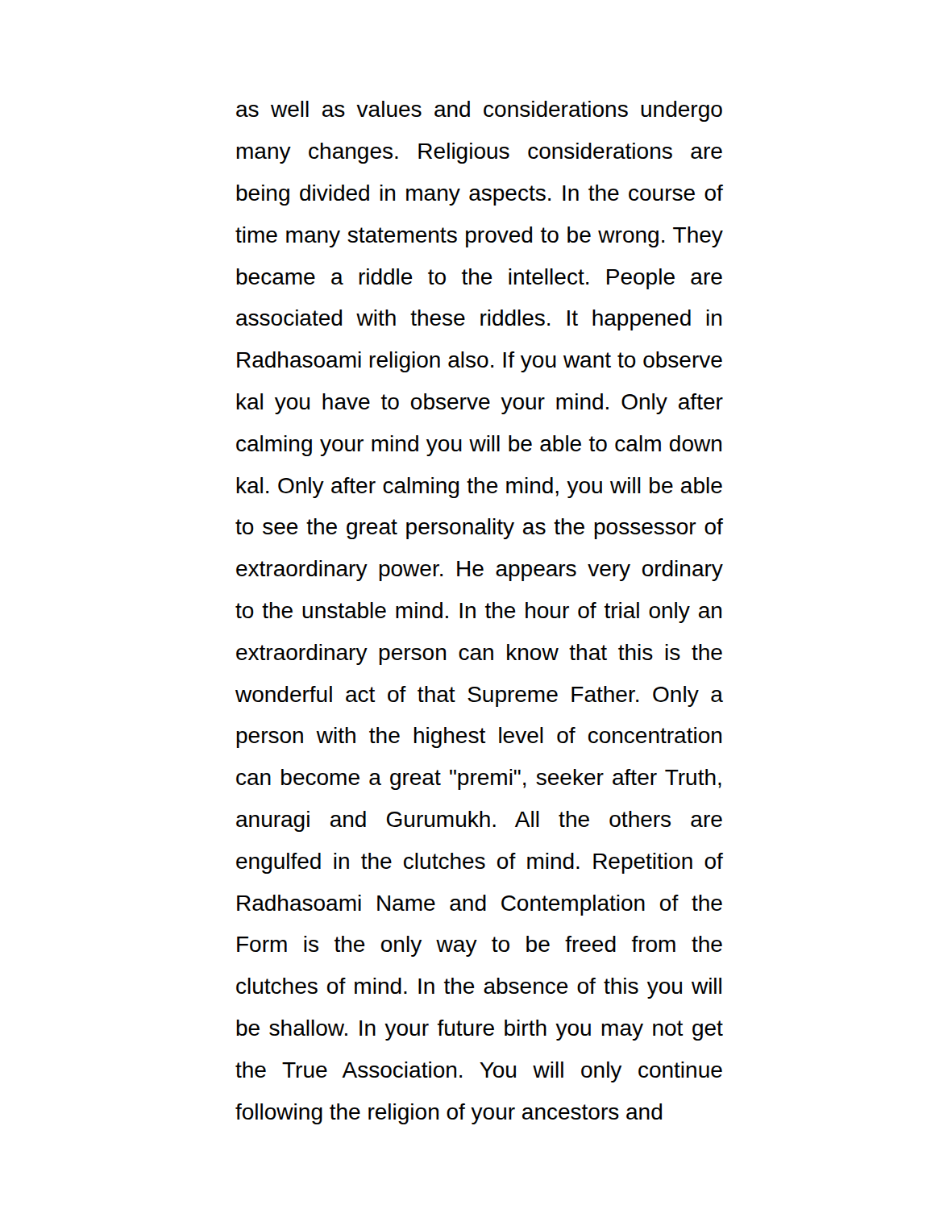as well as values and considerations undergo many changes. Religious considerations are being divided in many aspects. In the course of time many statements proved to be wrong. They became a riddle to the intellect. People are associated with these riddles. It happened in Radhasoami religion also. If you want to observe kal you have to observe your mind. Only after calming your mind you will be able to calm down kal. Only after calming the mind, you will be able to see the great personality as the possessor of extraordinary power. He appears very ordinary to the unstable mind. In the hour of trial only an extraordinary person can know that this is the wonderful act of that Supreme Father. Only a person with the highest level of concentration can become a great "premi", seeker after Truth, anuragi and Gurumukh. All the others are engulfed in the clutches of mind. Repetition of Radhasoami Name and Contemplation of the Form is the only way to be freed from the clutches of mind. In the absence of this you will be shallow. In your future birth you may not get the True Association. You will only continue following the religion of your ancestors and